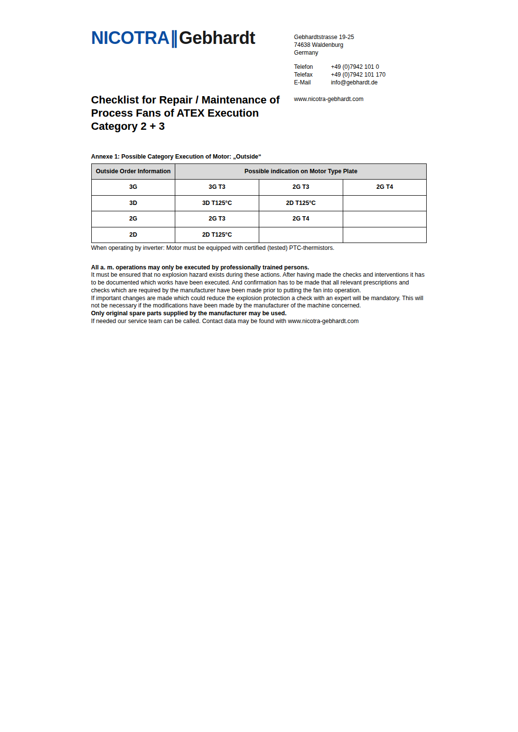NICOTRA∥Gebhardt
Gebhardtstrasse 19-25
74638 Waldenburg
Germany
| Telefon | +49 (0)7942 101 0 |
| Telefax | +49 (0)7942 101 170 |
| E-Mail | info@gebhardt.de |
Checklist for Repair / Maintenance of Process Fans of ATEX Execution Category 2 + 3
www.nicotra-gebhardt.com
Annexe 1: Possible Category Execution of Motor: „Outside“
| Outside Order Information | Possible indication on Motor Type Plate |
| --- | --- |
| 3G | 3G T3 | 2G T3 | 2G T4 |
| 3D | 3D T125°C | 2D T125°C | |
| 2G | 2G T3 | 2G T4 | |
| 2D | 2D T125°C | | |
When operating by inverter: Motor must be equipped with certified (tested) PTC-thermistors.
All a. m. operations may only be executed by professionally trained persons.
It must be ensured that no explosion hazard exists during these actions. After having made the checks and interventions it has to be documented which works have been executed. And confirmation has to be made that all relevant prescriptions and checks which are required by the manufacturer have been made prior to putting the fan into operation.
If important changes are made which could reduce the explosion protection a check with an expert will be mandatory. This will not be necessary if the modifications have been made by the manufacturer of the machine concerned.
Only original spare parts supplied by the manufacturer may be used.
If needed our service team can be called. Contact data may be found with www.nicotra-gebhardt.com